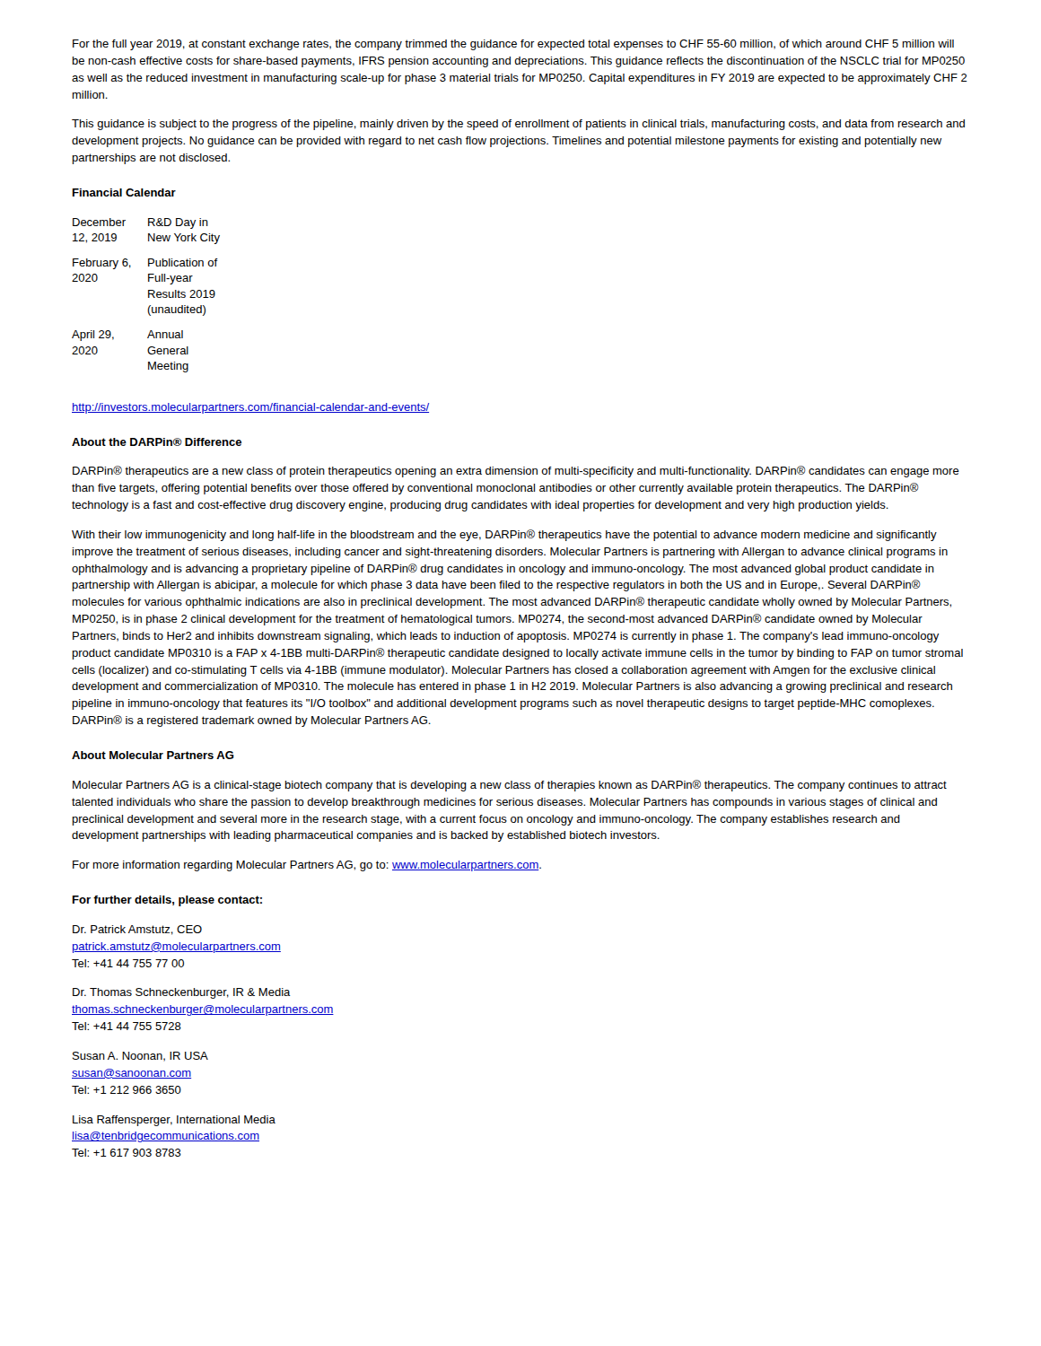For the full year 2019, at constant exchange rates, the company trimmed the guidance for expected total expenses to CHF 55-60 million, of which around CHF 5 million will be non-cash effective costs for share-based payments, IFRS pension accounting and depreciations. This guidance reflects the discontinuation of the NSCLC trial for MP0250 as well as the reduced investment in manufacturing scale-up for phase 3 material trials for MP0250. Capital expenditures in FY 2019 are expected to be approximately CHF 2 million.
This guidance is subject to the progress of the pipeline, mainly driven by the speed of enrollment of patients in clinical trials, manufacturing costs, and data from research and development projects. No guidance can be provided with regard to net cash flow projections. Timelines and potential milestone payments for existing and potentially new partnerships are not disclosed.
Financial Calendar
| December 12, 2019 | R&D Day in New York City |
| February 6, 2020 | Publication of Full-year Results 2019 (unaudited) |
| April 29, 2020 | Annual General Meeting |
http://investors.molecularpartners.com/financial-calendar-and-events/
About the DARPin® Difference
DARPin® therapeutics are a new class of protein therapeutics opening an extra dimension of multi-specificity and multi-functionality. DARPin® candidates can engage more than five targets, offering potential benefits over those offered by conventional monoclonal antibodies or other currently available protein therapeutics. The DARPin® technology is a fast and cost-effective drug discovery engine, producing drug candidates with ideal properties for development and very high production yields.
With their low immunogenicity and long half-life in the bloodstream and the eye, DARPin® therapeutics have the potential to advance modern medicine and significantly improve the treatment of serious diseases, including cancer and sight-threatening disorders. Molecular Partners is partnering with Allergan to advance clinical programs in ophthalmology and is advancing a proprietary pipeline of DARPin® drug candidates in oncology and immuno-oncology. The most advanced global product candidate in partnership with Allergan is abicipar, a molecule for which phase 3 data have been filed to the respective regulators in both the US and in Europe,. Several DARPin® molecules for various ophthalmic indications are also in preclinical development. The most advanced DARPin® therapeutic candidate wholly owned by Molecular Partners, MP0250, is in phase 2 clinical development for the treatment of hematological tumors. MP0274, the second-most advanced DARPin® candidate owned by Molecular Partners, binds to Her2 and inhibits downstream signaling, which leads to induction of apoptosis. MP0274 is currently in phase 1. The company's lead immuno-oncology product candidate MP0310 is a FAP x 4-1BB multi-DARPin® therapeutic candidate designed to locally activate immune cells in the tumor by binding to FAP on tumor stromal cells (localizer) and co-stimulating T cells via 4-1BB (immune modulator). Molecular Partners has closed a collaboration agreement with Amgen for the exclusive clinical development and commercialization of MP0310. The molecule has entered in phase 1 in H2 2019. Molecular Partners is also advancing a growing preclinical and research pipeline in immuno-oncology that features its "I/O toolbox" and additional development programs such as novel therapeutic designs to target peptide-MHC comoplexes. DARPin® is a registered trademark owned by Molecular Partners AG.
About Molecular Partners AG
Molecular Partners AG is a clinical-stage biotech company that is developing a new class of therapies known as DARPin® therapeutics. The company continues to attract talented individuals who share the passion to develop breakthrough medicines for serious diseases. Molecular Partners has compounds in various stages of clinical and preclinical development and several more in the research stage, with a current focus on oncology and immuno-oncology. The company establishes research and development partnerships with leading pharmaceutical companies and is backed by established biotech investors.
For more information regarding Molecular Partners AG, go to: www.molecularpartners.com.
For further details, please contact:
Dr. Patrick Amstutz, CEO
patrick.amstutz@molecularpartners.com
Tel: +41 44 755 77 00
Dr. Thomas Schneckenburger, IR & Media
thomas.schneckenburger@molecularpartners.com
Tel: +41 44 755 5728
Susan A. Noonan, IR USA
susan@sanoonan.com
Tel: +1 212 966 3650
Lisa Raffensperger, International Media
lisa@tenbridgecommunications.com
Tel: +1 617 903 8783